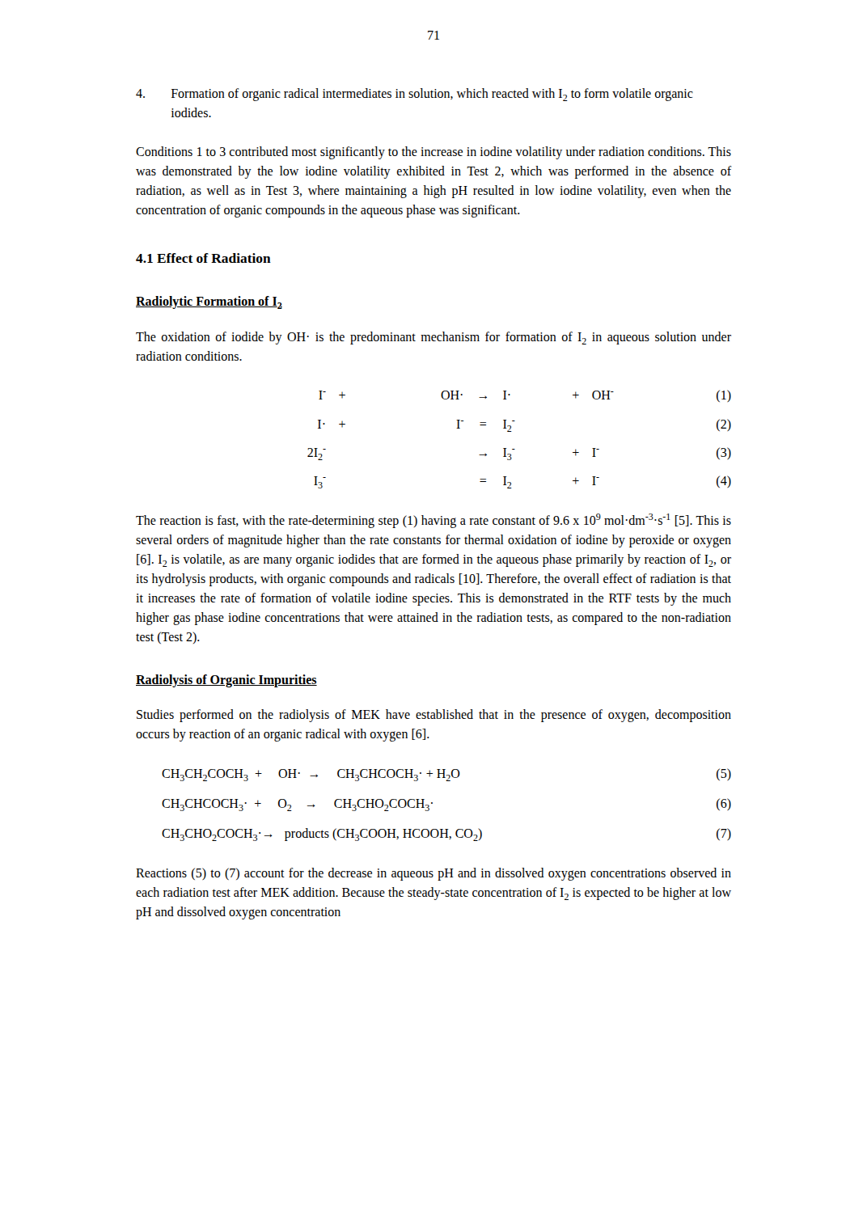71
4.
Formation of organic radical intermediates in solution, which reacted with I2 to form volatile organic iodides.
Conditions 1 to 3 contributed most significantly to the increase in iodine volatility under radiation conditions. This was demonstrated by the low iodine volatility exhibited in Test 2, which was performed in the absence of radiation, as well as in Test 3, where maintaining a high pH resulted in low iodine volatility, even when the concentration of organic compounds in the aqueous phase was significant.
4.1 Effect of Radiation
Radiolytic Formation of I2
The oxidation of iodide by OH· is the predominant mechanism for formation of I2 in aqueous solution under radiation conditions.
| | I - | + | OH· | → | I· | + | OH - | (1) |
| | I· | + | I - | = | I 2 - | | | (2) |
| | 2I 2 - | | | → | I 3 - | + | I - | (3) |
| | I 3 - | | | = | I 2 | + | I - | (4) |
The reaction is fast, with the rate-determining step (1) having a rate constant of 9.6 x 109 mol·dm-3·s-1 [5]. This is several orders of magnitude higher than the rate constants for thermal oxidation of iodine by peroxide or oxygen [6]. I2 is volatile, as are many organic iodides that are formed in the aqueous phase primarily by reaction of I2, or its hydrolysis products, with organic compounds and radicals [10]. Therefore, the overall effect of radiation is that it increases the rate of formation of volatile iodine species. This is demonstrated in the RTF tests by the much higher gas phase iodine concentrations that were attained in the radiation tests, as compared to the non-radiation test (Test 2).
Radiolysis of Organic Impurities
Studies performed on the radiolysis of MEK have established that in the presence of oxygen, decomposition occurs by reaction of an organic radical with oxygen [6].
| CH 3 CH 2 COCH 3 + OH· → CH 3 CHCOCH 3 · + H 2 O | (5) |
| CH 3 CHCOCH 3 · + O 2 → CH 3 CHO 2 COCH 3 · | (6) |
| CH 3 CHO 2 COCH 3 ·→ products (CH 3 COOH, HCOOH, CO 2 ) | (7) |
Reactions (5) to (7) account for the decrease in aqueous pH and in dissolved oxygen concentrations observed in each radiation test after MEK addition. Because the steady-state concentration of I2 is expected to be higher at low pH and dissolved oxygen concentration